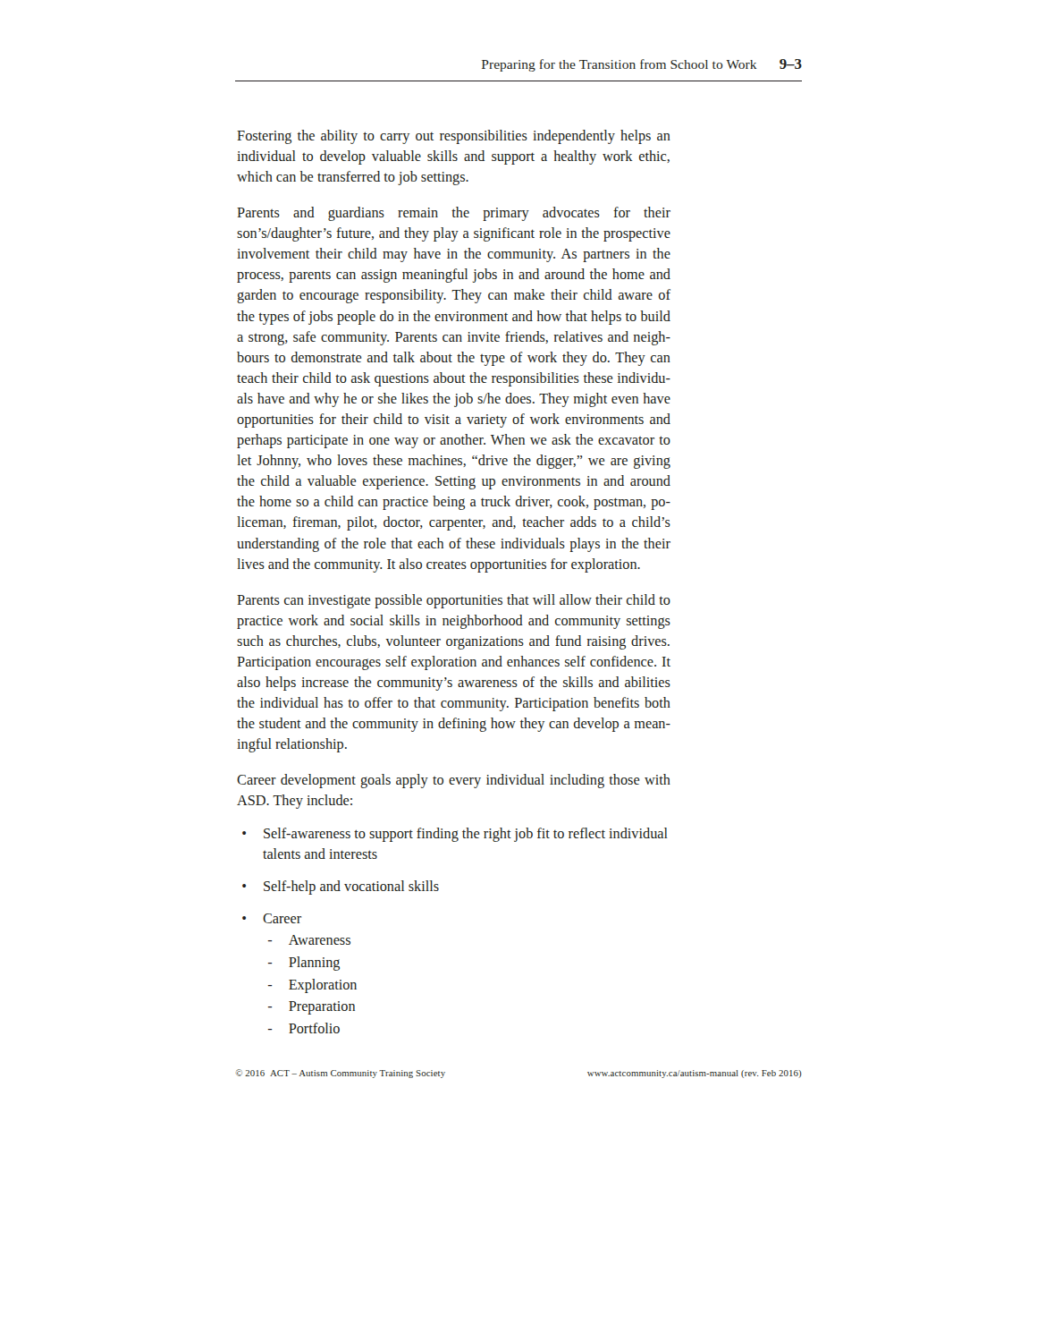Preparing for the Transition from School to Work 9–3
Fostering the ability to carry out responsibilities independently helps an individual to develop valuable skills and support a healthy work ethic, which can be transferred to job settings.
Parents and guardians remain the primary advocates for their son’s/daughter’s future, and they play a significant role in the prospective involvement their child may have in the community. As partners in the process, parents can assign meaningful jobs in and around the home and garden to encourage responsibility. They can make their child aware of the types of jobs people do in the environment and how that helps to build a strong, safe community. Parents can invite friends, relatives and neighbours to demonstrate and talk about the type of work they do. They can teach their child to ask questions about the responsibilities these individuals have and why he or she likes the job s/he does. They might even have opportunities for their child to visit a variety of work environments and perhaps participate in one way or another. When we ask the excavator to let Johnny, who loves these machines, “drive the digger,” we are giving the child a valuable experience. Setting up environments in and around the home so a child can practice being a truck driver, cook, postman, policeman, fireman, pilot, doctor, carpenter, and, teacher adds to a child’s understanding of the role that each of these individuals plays in the their lives and the community. It also creates opportunities for exploration.
Parents can investigate possible opportunities that will allow their child to practice work and social skills in neighborhood and community settings such as churches, clubs, volunteer organizations and fund raising drives. Participation encourages self exploration and enhances self confidence. It also helps increase the community’s awareness of the skills and abilities the individual has to offer to that community. Participation benefits both the student and the community in defining how they can develop a meaningful relationship.
Career development goals apply to every individual including those with ASD. They include:
Self-awareness to support finding the right job fit to reflect individual talents and interests
Self-help and vocational skills
Career
Awareness
Planning
Exploration
Preparation
Portfolio
© 2016 ACT – Autism Community Training Society
www.actcommunity.ca/autism-manual (rev. Feb 2016)